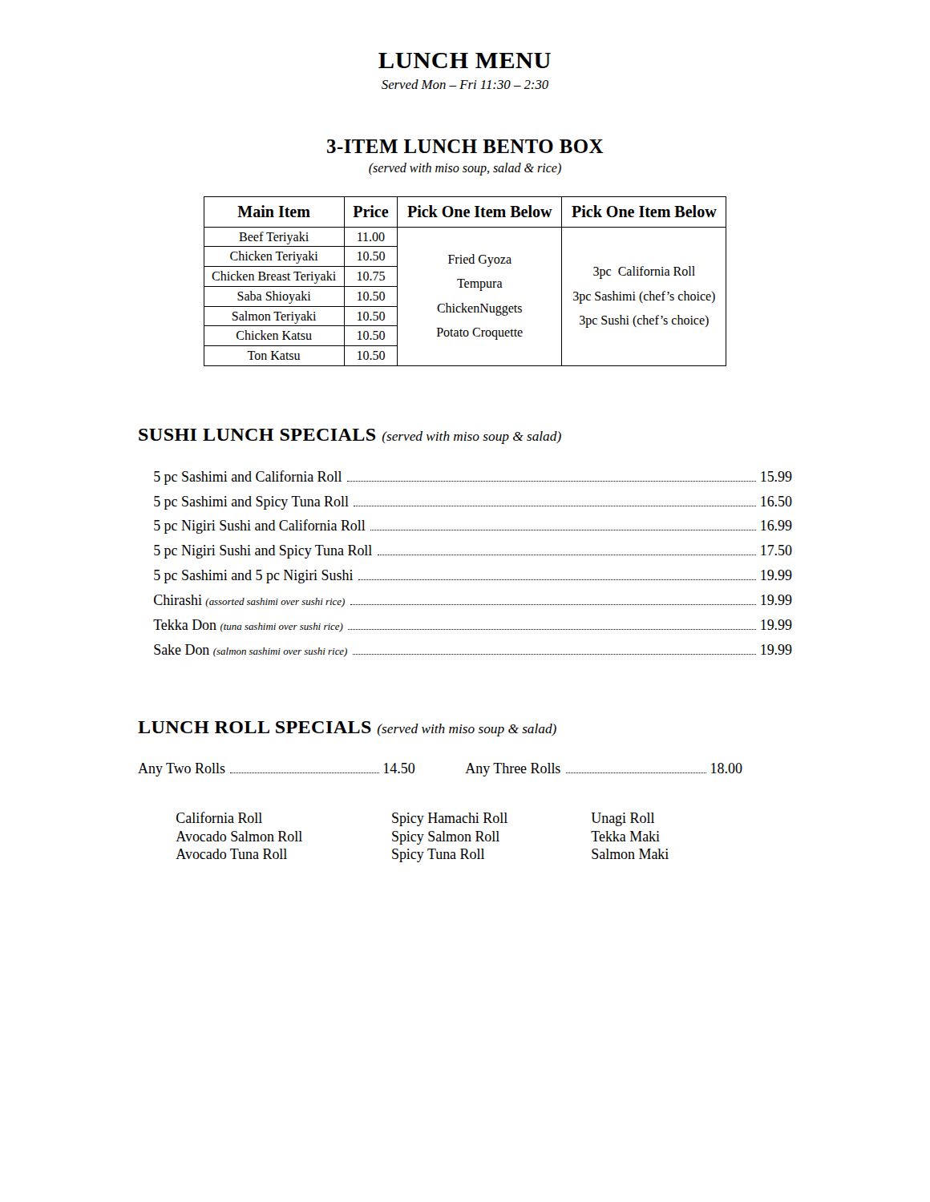LUNCH MENU
Served Mon – Fri 11:30 – 2:30
3-ITEM LUNCH BENTO BOX
(served with miso soup, salad & rice)
| Main Item | Price | Pick One Item Below | Pick One Item Below |
| --- | --- | --- | --- |
| Beef Teriyaki | 11.00 | Fried Gyoza Tempura ChickenNuggets Potato Croquette | 3pc California Roll 3pc Sashimi (chef’s choice) 3pc Sushi (chef’s choice) |
| Chicken Teriyaki | 10.50 |
| Chicken Breast Teriyaki | 10.75 |
| Saba Shioyaki | 10.50 |
| Salmon Teriyaki | 10.50 |
| Chicken Katsu | 10.50 |
| Ton Katsu | 10.50 |
SUSHI LUNCH SPECIALS (served with miso soup & salad)
5 pc Sashimi and California Roll 15.99
5 pc Sashimi and Spicy Tuna Roll 16.50
5 pc Nigiri Sushi and California Roll 16.99
5 pc Nigiri Sushi and Spicy Tuna Roll 17.50
5 pc Sashimi and 5 pc Nigiri Sushi 19.99
Chirashi (assorted sashimi over sushi rice) 19.99
Tekka Don (tuna sashimi over sushi rice) 19.99
Sake Don (salmon sashimi over sushi rice) 19.99
LUNCH ROLL SPECIALS (served with miso soup & salad)
Any Two Rolls 14.50
Any Three Rolls 18.00
| California Roll | Spicy Hamachi Roll | Unagi Roll |
| Avocado Salmon Roll | Spicy Salmon Roll | Tekka Maki |
| Avocado Tuna Roll | Spicy Tuna Roll | Salmon Maki |